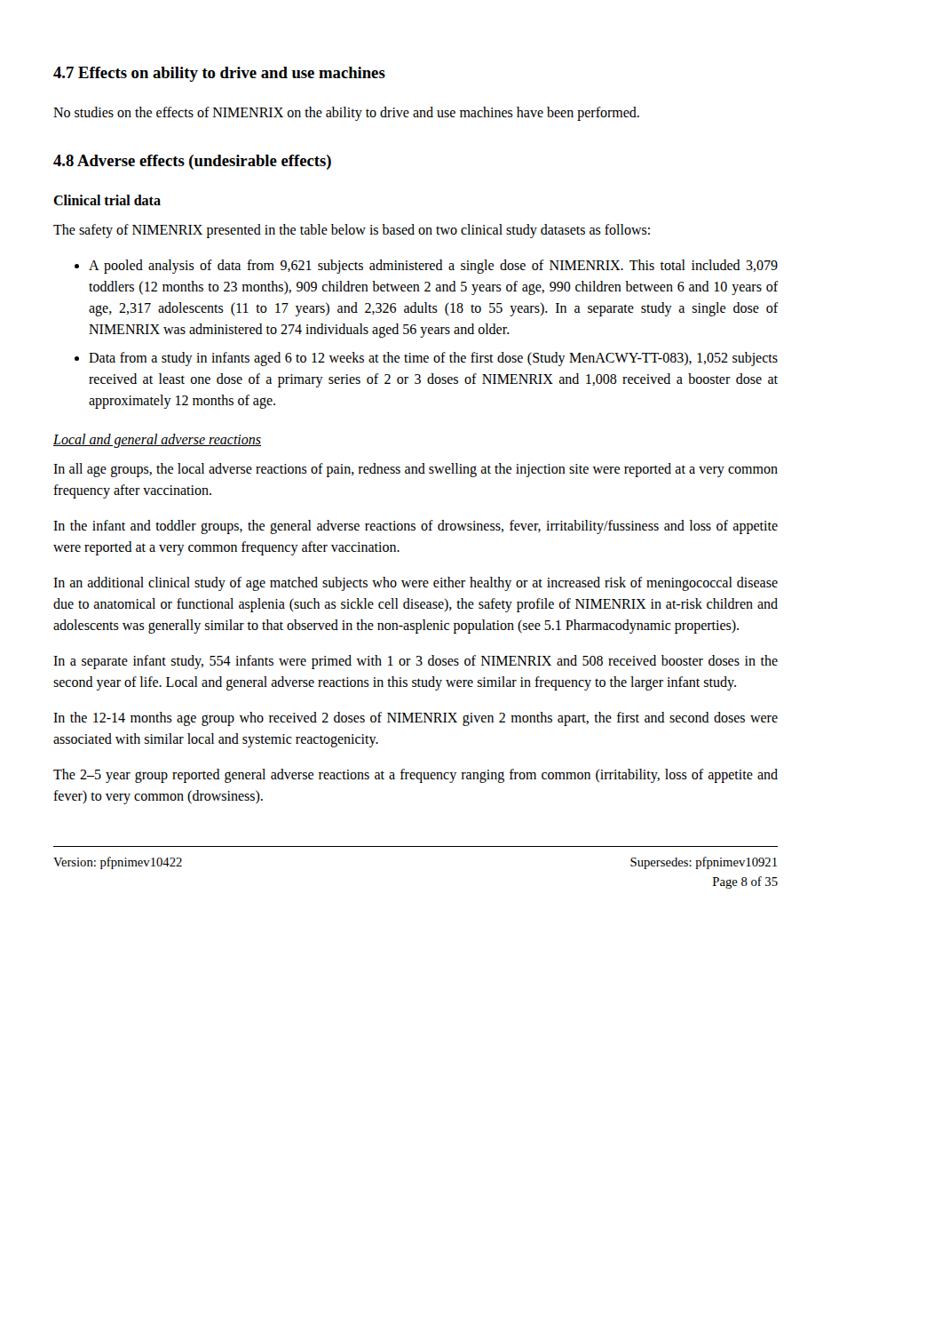4.7 Effects on ability to drive and use machines
No studies on the effects of NIMENRIX on the ability to drive and use machines have been performed.
4.8 Adverse effects (undesirable effects)
Clinical trial data
The safety of NIMENRIX presented in the table below is based on two clinical study datasets as follows:
A pooled analysis of data from 9,621 subjects administered a single dose of NIMENRIX. This total included 3,079 toddlers (12 months to 23 months), 909 children between 2 and 5 years of age, 990 children between 6 and 10 years of age, 2,317 adolescents (11 to 17 years) and 2,326 adults (18 to 55 years). In a separate study a single dose of NIMENRIX was administered to 274 individuals aged 56 years and older.
Data from a study in infants aged 6 to 12 weeks at the time of the first dose (Study MenACWY-TT-083), 1,052 subjects received at least one dose of a primary series of 2 or 3 doses of NIMENRIX and 1,008 received a booster dose at approximately 12 months of age.
Local and general adverse reactions
In all age groups, the local adverse reactions of pain, redness and swelling at the injection site were reported at a very common frequency after vaccination.
In the infant and toddler groups, the general adverse reactions of drowsiness, fever, irritability/fussiness and loss of appetite were reported at a very common frequency after vaccination.
In an additional clinical study of age matched subjects who were either healthy or at increased risk of meningococcal disease due to anatomical or functional asplenia (such as sickle cell disease), the safety profile of NIMENRIX in at-risk children and adolescents was generally similar to that observed in the non-asplenic population (see 5.1 Pharmacodynamic properties).
In a separate infant study, 554 infants were primed with 1 or 3 doses of NIMENRIX and 508 received booster doses in the second year of life. Local and general adverse reactions in this study were similar in frequency to the larger infant study.
In the 12-14 months age group who received 2 doses of NIMENRIX given 2 months apart, the first and second doses were associated with similar local and systemic reactogenicity.
The 2–5 year group reported general adverse reactions at a frequency ranging from common (irritability, loss of appetite and fever) to very common (drowsiness).
Version: pfpnimev10422
Supersedes: pfpnimev10921
Page 8 of 35